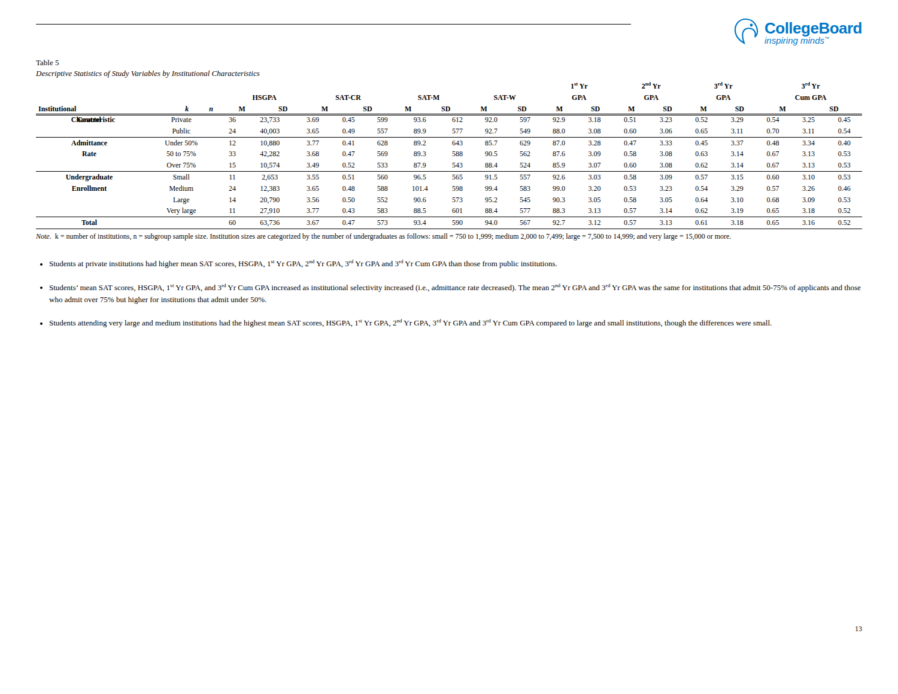CollegeBoard
inspiring minds™
Table 5
Descriptive Statistics of Study Variables by Institutional Characteristics
| | | | | | | | 1 st Yr | 2 nd Yr | 3 rd Yr | 3 rd Yr |
| --- | --- | --- | --- | --- | --- | --- | --- | --- | --- | --- |
| HSGPA | SAT-CR | SAT-M | SAT-W | GPA | GPA | GPA | Cum GPA |
| Institutional | | k | n | M | SD | M | SD | M | SD | M | SD | M | SD | M | SD | M | SD | M | SD |
| Characteristic | | | | | | | | | | | | | | | | | | | |
| Control | Private | 36 | 23,733 | 3.69 | 0.45 | 599 | 93.6 | 612 | 92.0 | 597 | 92.9 | 3.18 | 0.51 | 3.23 | 0.52 | 3.29 | 0.54 | 3.25 | 0.45 |
| | Public | 24 | 40,003 | 3.65 | 0.49 | 557 | 89.9 | 577 | 92.7 | 549 | 88.0 | 3.08 | 0.60 | 3.06 | 0.65 | 3.11 | 0.70 | 3.11 | 0.54 |
| Admittance | Under 50% | 12 | 10,880 | 3.77 | 0.41 | 628 | 89.2 | 643 | 85.7 | 629 | 87.0 | 3.28 | 0.47 | 3.33 | 0.45 | 3.37 | 0.48 | 3.34 | 0.40 |
| Rate | 50 to 75% | 33 | 42,282 | 3.68 | 0.47 | 569 | 89.3 | 588 | 90.5 | 562 | 87.6 | 3.09 | 0.58 | 3.08 | 0.63 | 3.14 | 0.67 | 3.13 | 0.53 |
| | Over 75% | 15 | 10,574 | 3.49 | 0.52 | 533 | 87.9 | 543 | 88.4 | 524 | 85.9 | 3.07 | 0.60 | 3.08 | 0.62 | 3.14 | 0.67 | 3.13 | 0.53 |
| Undergraduate | Small | 11 | 2,653 | 3.55 | 0.51 | 560 | 96.5 | 565 | 91.5 | 557 | 92.6 | 3.03 | 0.58 | 3.09 | 0.57 | 3.15 | 0.60 | 3.10 | 0.53 |
| Enrollment | Medium | 24 | 12,383 | 3.65 | 0.48 | 588 | 101.4 | 598 | 99.4 | 583 | 99.0 | 3.20 | 0.53 | 3.23 | 0.54 | 3.29 | 0.57 | 3.26 | 0.46 |
| | Large | 14 | 20,790 | 3.56 | 0.50 | 552 | 90.6 | 573 | 95.2 | 545 | 90.3 | 3.05 | 0.58 | 3.05 | 0.64 | 3.10 | 0.68 | 3.09 | 0.53 |
| | Very large | 11 | 27,910 | 3.77 | 0.43 | 583 | 88.5 | 601 | 88.4 | 577 | 88.3 | 3.13 | 0.57 | 3.14 | 0.62 | 3.19 | 0.65 | 3.18 | 0.52 |
| Total | | 60 | 63,736 | 3.67 | 0.47 | 573 | 93.4 | 590 | 94.0 | 567 | 92.7 | 3.12 | 0.57 | 3.13 | 0.61 | 3.18 | 0.65 | 3.16 | 0.52 |
Note. k = number of institutions, n = subgroup sample size. Institution sizes are categorized by the number of undergraduates as follows: small = 750 to 1,999; medium 2,000 to 7,499; large = 7,500 to 14,999; and very large = 15,000 or more.
Students at private institutions had higher mean SAT scores, HSGPA, 1st Yr GPA, 2nd Yr GPA, 3rd Yr GPA and 3rd Yr Cum GPA than those from public institutions.
Students’ mean SAT scores, HSGPA, 1st Yr GPA, and 3rd Yr Cum GPA increased as institutional selectivity increased (i.e., admittance rate decreased). The mean 2nd Yr GPA and 3rd Yr GPA was the same for institutions that admit 50-75% of applicants and those who admit over 75% but higher for institutions that admit under 50%.
Students attending very large and medium institutions had the highest mean SAT scores, HSGPA, 1st Yr GPA, 2nd Yr GPA, 3rd Yr GPA and 3rd Yr Cum GPA compared to large and small institutions, though the differences were small.
13